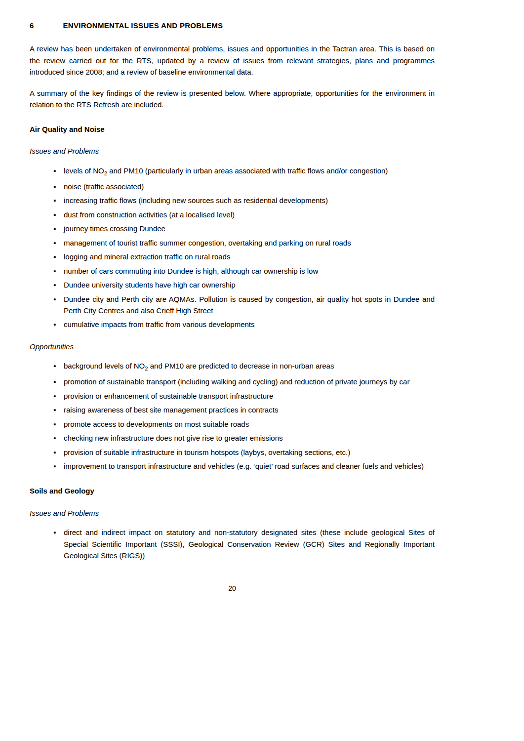6 ENVIRONMENTAL ISSUES AND PROBLEMS
A review has been undertaken of environmental problems, issues and opportunities in the Tactran area. This is based on the review carried out for the RTS, updated by a review of issues from relevant strategies, plans and programmes introduced since 2008; and a review of baseline environmental data.
A summary of the key findings of the review is presented below. Where appropriate, opportunities for the environment in relation to the RTS Refresh are included.
Air Quality and Noise
Issues and Problems
levels of NO2 and PM10 (particularly in urban areas associated with traffic flows and/or congestion)
noise (traffic associated)
increasing traffic flows (including new sources such as residential developments)
dust from construction activities (at a localised level)
journey times crossing Dundee
management of tourist traffic summer congestion, overtaking and parking on rural roads
logging and mineral extraction traffic on rural roads
number of cars commuting into Dundee is high, although car ownership is low
Dundee university students have high car ownership
Dundee city and Perth city are AQMAs. Pollution is caused by congestion, air quality hot spots in Dundee and Perth City Centres and also Crieff High Street
cumulative impacts from traffic from various developments
Opportunities
background levels of NO2 and PM10 are predicted to decrease in non-urban areas
promotion of sustainable transport (including walking and cycling) and reduction of private journeys by car
provision or enhancement of sustainable transport infrastructure
raising awareness of best site management practices in contracts
promote access to developments on most suitable roads
checking new infrastructure does not give rise to greater emissions
provision of suitable infrastructure in tourism hotspots (laybys, overtaking sections, etc.)
improvement to transport infrastructure and vehicles (e.g. ‘quiet’ road surfaces and cleaner fuels and vehicles)
Soils and Geology
Issues and Problems
direct and indirect impact on statutory and non-statutory designated sites (these include geological Sites of Special Scientific Important (SSSI), Geological Conservation Review (GCR) Sites and Regionally Important Geological Sites (RIGS))
20